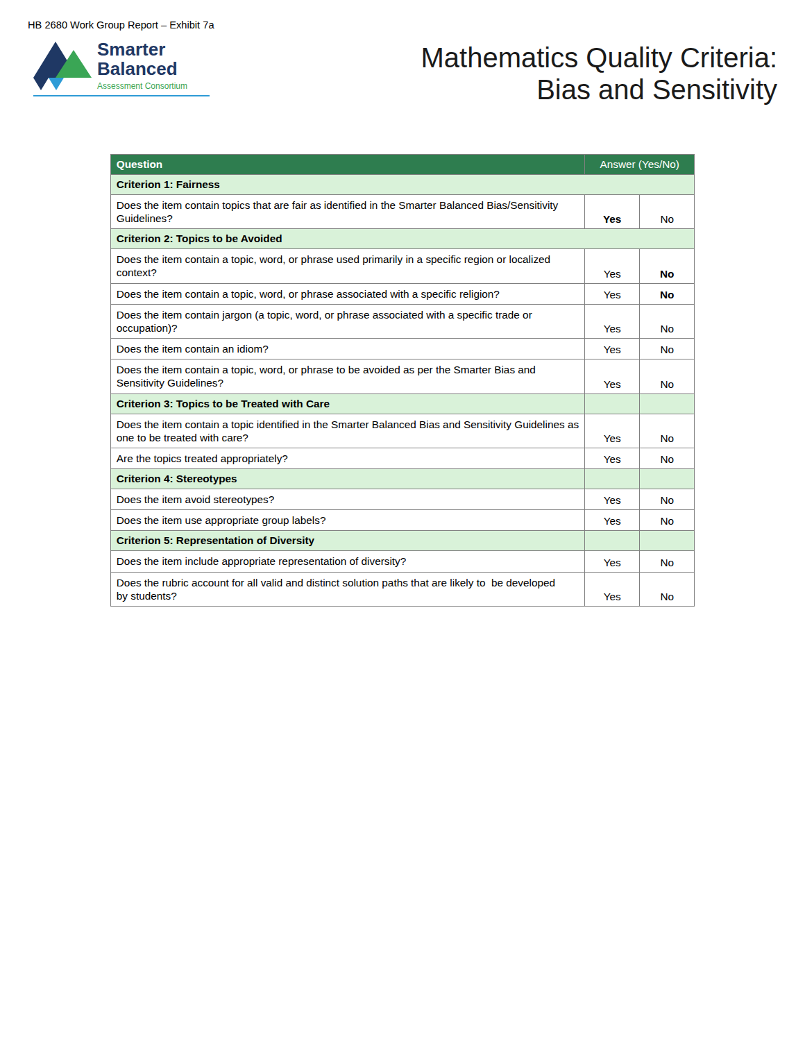HB 2680 Work Group Report – Exhibit 7a
Smarter Balanced Assessment Consortium
Mathematics Quality Criteria:
Bias and Sensitivity
| Question | Answer (Yes/No) |
| --- | --- |
| Criterion 1: Fairness |
| Does the item contain topics that are fair as identified in the Smarter Balanced Bias/Sensitivity Guidelines? | Yes | No |
| Criterion 2: Topics to be Avoided |
| Does the item contain a topic, word, or phrase used primarily in a specific region or localized context? | Yes | No |
| Does the item contain a topic, word, or phrase associated with a specific religion? | Yes | No |
| Does the item contain jargon (a topic, word, or phrase associated with a specific trade or occupation)? | Yes | No |
| Does the item contain an idiom? | Yes | No |
| Does the item contain a topic, word, or phrase to be avoided as per the Smarter Bias and Sensitivity Guidelines? | Yes | No |
| Criterion 3: Topics to be Treated with Care | | |
| Does the item contain a topic identified in the Smarter Balanced Bias and Sensitivity Guidelines as one to be treated with care? | Yes | No |
| Are the topics treated appropriately? | Yes | No |
| Criterion 4: Stereotypes | | |
| Does the item avoid stereotypes? | Yes | No |
| Does the item use appropriate group labels? | Yes | No |
| Criterion 5: Representation of Diversity | | |
| Does the item include appropriate representation of diversity? | Yes | No |
| Does the rubric account for all valid and distinct solution paths that are likely to be developed by students? | Yes | No |